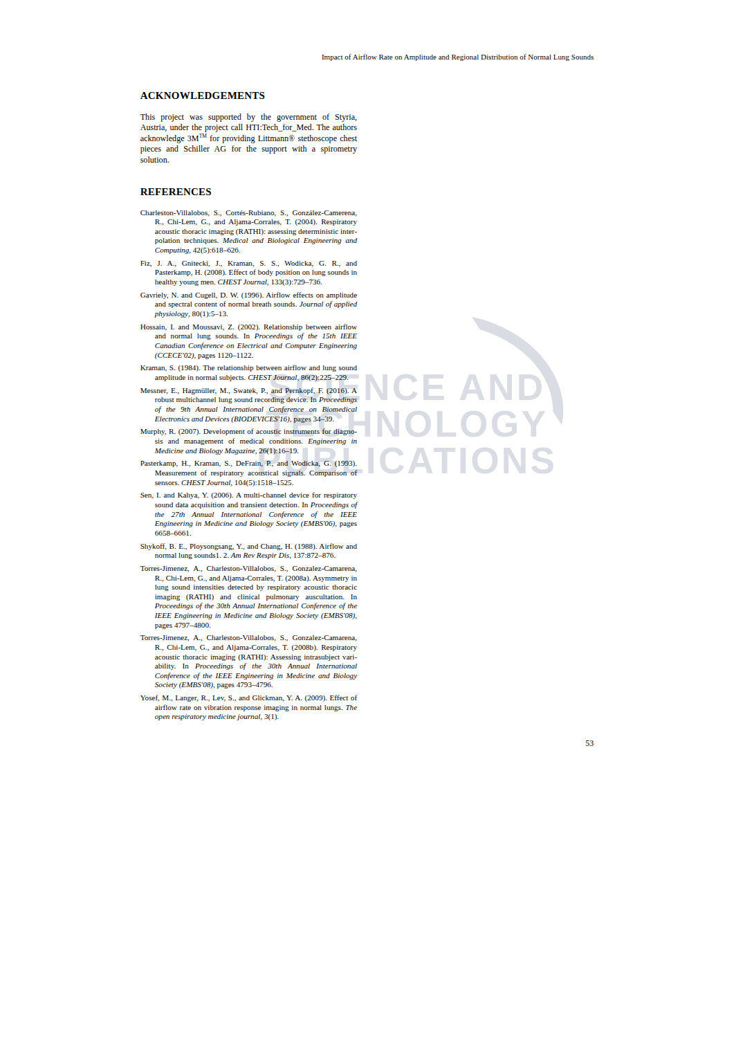Impact of Airflow Rate on Amplitude and Regional Distribution of Normal Lung Sounds
SCIENCE AND TECHNOLOGY PUBLICATIONS
ACKNOWLEDGEMENTS
This project was supported by the government of Styria, Austria, under the project call HTI:Tech_for_Med. The authors acknowledge 3MTM for providing Littmann® stethoscope chest pieces and Schiller AG for the support with a spirometry solution.
REFERENCES
Charleston-Villalobos, S., Cortés-Rubiano, S., González-Camerena, R., Chi-Lem, G., and Aljama-Corrales, T. (2004). Respiratory acoustic thoracic imaging (RATHI): assessing deterministic interpolation techniques. Medical and Biological Engineering and Computing, 42(5):618–626.
Fiz, J. A., Gnitecki, J., Kraman, S. S., Wodicka, G. R., and Pasterkamp, H. (2008). Effect of body position on lung sounds in healthy young men. CHEST Journal, 133(3):729–736.
Gavriely, N. and Cugell, D. W. (1996). Airflow effects on amplitude and spectral content of normal breath sounds. Journal of applied physiology, 80(1):5–13.
Hossain, I. and Moussavi, Z. (2002). Relationship between airflow and normal lung sounds. In Proceedings of the 15th IEEE Canadian Conference on Electrical and Computer Engineering (CCECE'02), pages 1120–1122.
Kraman, S. (1984). The relationship between airflow and lung sound amplitude in normal subjects. CHEST Journal, 86(2):225–229.
Messner, E., Hagmüller, M., Swatek, P., and Pernkopf, F. (2016). A robust multichannel lung sound recording device. In Proceedings of the 9th Annual International Conference on Biomedical Electronics and Devices (BIODEVICES'16), pages 34–39.
Murphy, R. (2007). Development of acoustic instruments for diagnosis and management of medical conditions. Engineering in Medicine and Biology Magazine, 26(1):16–19.
Pasterkamp, H., Kraman, S., DeFrain, P., and Wodicka, G. (1993). Measurement of respiratory acoustical signals. Comparison of sensors. CHEST Journal, 104(5):1518–1525.
Sen, I. and Kahya, Y. (2006). A multi-channel device for respiratory sound data acquisition and transient detection. In Proceedings of the 27th Annual International Conference of the IEEE Engineering in Medicine and Biology Society (EMBS'06), pages 6658–6661.
Shykoff, B. E., Ploysongsang, Y., and Chang, H. (1988). Airflow and normal lung sounds1. 2. Am Rev Respir Dis, 137:872–876.
Torres-Jimenez, A., Charleston-Villalobos, S., Gonzalez-Camarena, R., Chi-Lem, G., and Aljama-Corrales, T. (2008a). Asymmetry in lung sound intensities detected by respiratory acoustic thoracic imaging (RATHI) and clinical pulmonary auscultation. In Proceedings of the 30th Annual International Conference of the IEEE Engineering in Medicine and Biology Society (EMBS'08), pages 4797–4800.
Torres-Jimenez, A., Charleston-Villalobos, S., Gonzalez-Camarena, R., Chi-Lem, G., and Aljama-Corrales, T. (2008b). Respiratory acoustic thoracic imaging (RATHI): Assessing intrasubject variability. In Proceedings of the 30th Annual International Conference of the IEEE Engineering in Medicine and Biology Society (EMBS'08), pages 4793–4796.
Yosef, M., Langer, R., Lev, S., and Glickman, Y. A. (2009). Effect of airflow rate on vibration response imaging in normal lungs. The open respiratory medicine journal, 3(1).
53